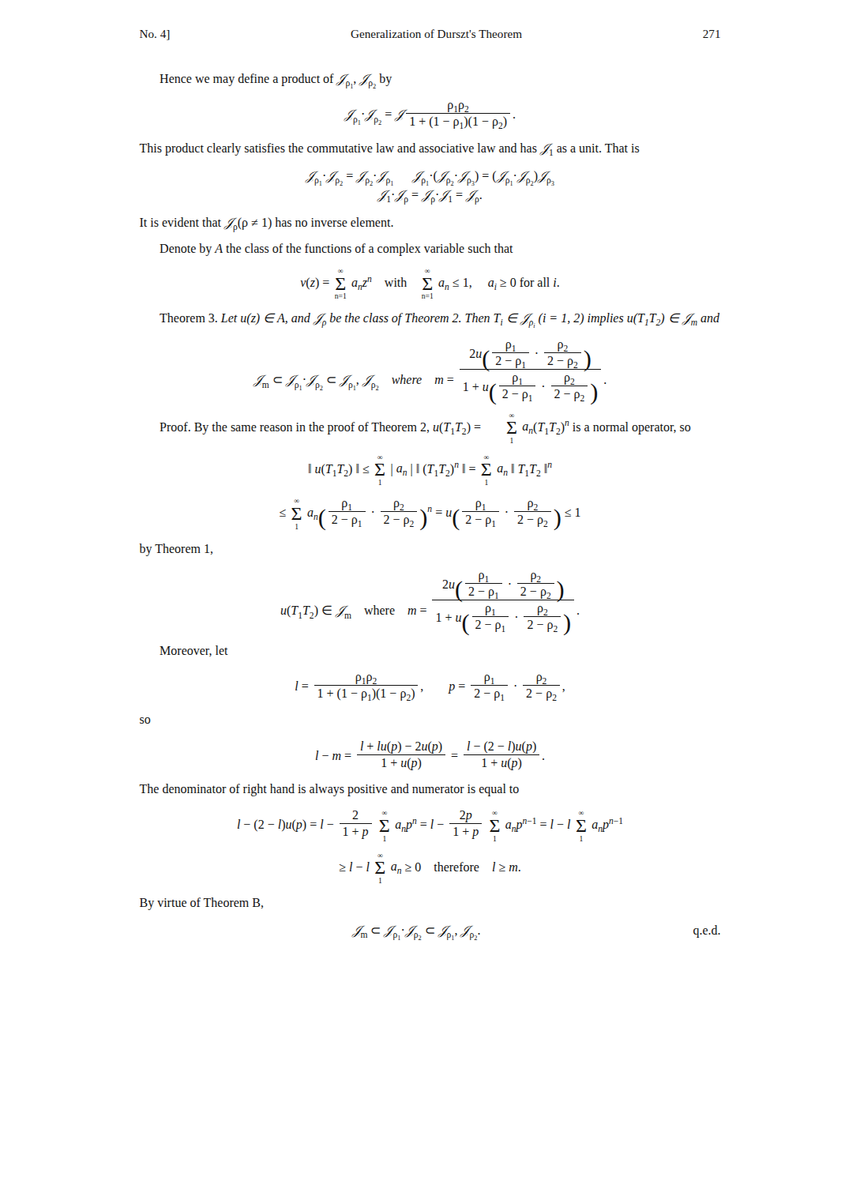No. 4] Generalization of Durszt's Theorem 271
Hence we may define a product of 𝒥ρ1, 𝒥ρ2 by
𝒥ρ1·𝒥ρ2 = 𝒥ρ1ρ21 + (1 − ρ1)(1 − ρ2).
This product clearly satisfies the commutative law and associative law and has 𝒥1 as a unit. That is
𝒥ρ1·𝒥ρ2 = 𝒥ρ2·𝒥ρ1 𝒥ρ1·(𝒥ρ2·𝒥ρ3) = (𝒥ρ1·𝒥ρ2)𝒥ρ3
𝒥1·𝒥ρ = 𝒥ρ·𝒥1 = 𝒥ρ.
It is evident that 𝒥ρ(ρ ≠ 1) has no inverse element.
Denote by A the class of the functions of a complex variable such that
v(z) = ∞Σn=1 anzn with ∞Σn=1 an ≤ 1, ai ≥ 0 for all i.
Theorem 3. Let u(z) ∈ A, and 𝒥ρ be the class of Theorem 2. Then Ti ∈ 𝒥ρi (i = 1, 2) implies u(T1T2) ∈ 𝒥m and
𝒥m ⊂ 𝒥ρ1·𝒥ρ2 ⊂ 𝒥ρ1, 𝒥ρ2 where m = 2u(ρ12 − ρ1 · ρ22 − ρ2) 1 + u(ρ12 − ρ1 · ρ22 − ρ2) .
Proof. By the same reason in the proof of Theorem 2, u(T1T2) = ∞Σ 1 an(T1T2)n is a normal operator, so
‖ u(T1T2) ‖ ≤ ∞Σ 1 | an | ‖ (T1T2)n ‖ = ∞Σ 1 an ‖ T1T2 ‖n
≤ ∞Σ 1 an(ρ12 − ρ1 · ρ22 − ρ2)n = u(ρ12 − ρ1 · ρ22 − ρ2) ≤ 1
by Theorem 1,
u(T1T2) ∈ 𝒥m where m = 2u(ρ12 − ρ1 · ρ22 − ρ2) 1 + u(ρ12 − ρ1 · ρ22 − ρ2) .
Moreover, let
l = ρ1ρ21 + (1 − ρ1)(1 − ρ2), p = ρ12 − ρ1 · ρ22 − ρ2,
so
l − m = l + lu(p) − 2u(p) 1 + u(p) = l − (2 − l)u(p) 1 + u(p).
The denominator of right hand is always positive and numerator is equal to
l − (2 − l)u(p) = l − 21 + p ∞Σ 1 anpn = l − 2p 1 + p ∞Σ 1 anpn−1 = l − l ∞Σ 1 anpn−1
≥ l − l ∞Σ 1 an ≥ 0 therefore l ≥ m.
By virtue of Theorem B,
𝒥m ⊂ 𝒥ρ1·𝒥ρ2 ⊂ 𝒥ρ1, 𝒥ρ2. q.e.d.